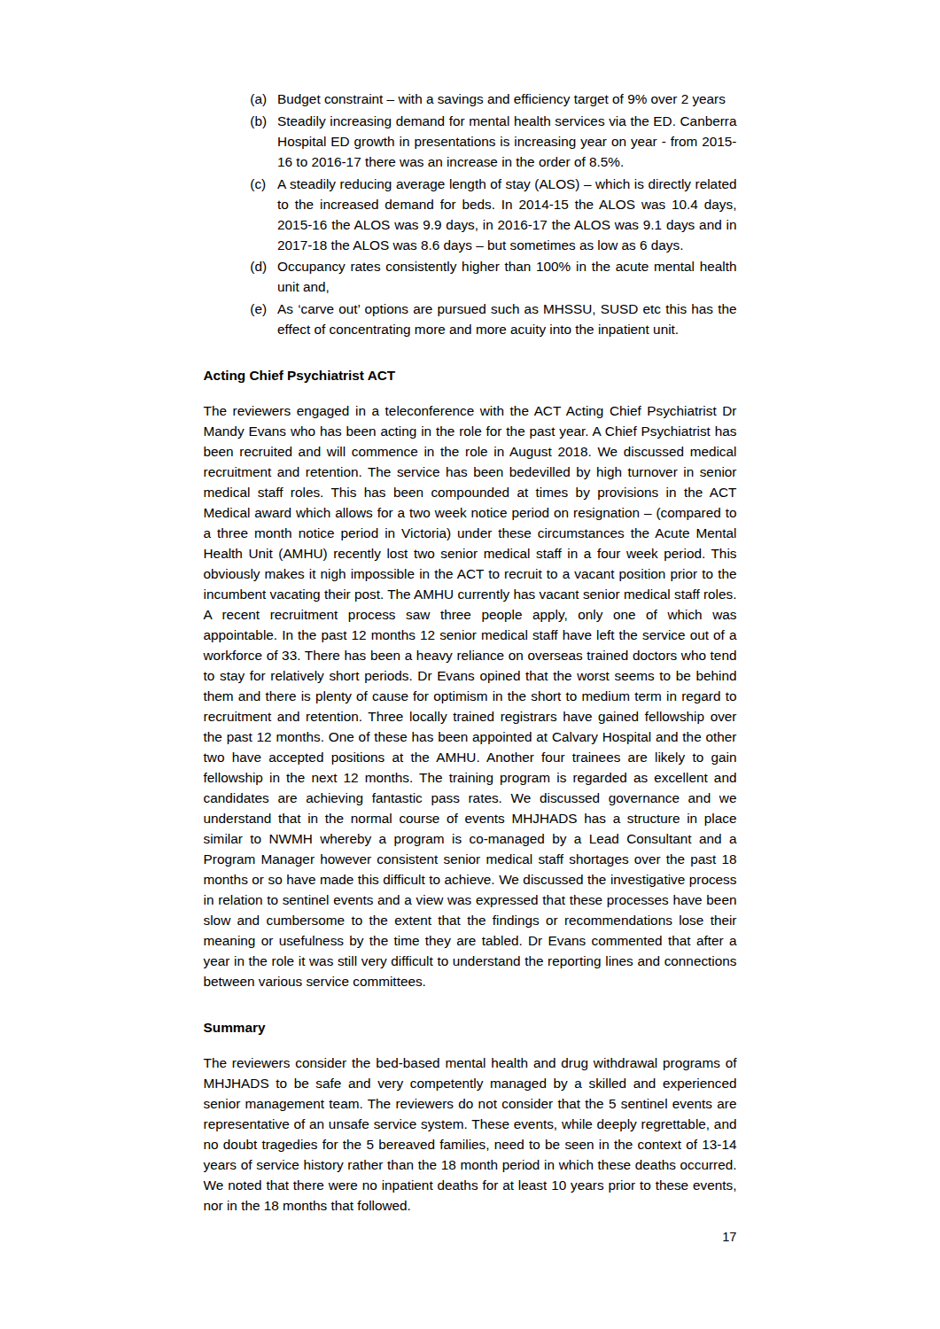(a) Budget constraint – with a savings and efficiency target of 9% over 2 years
(b) Steadily increasing demand for mental health services via the ED. Canberra Hospital ED growth in presentations is increasing year on year - from 2015-16 to 2016-17 there was an increase in the order of 8.5%.
(c) A steadily reducing average length of stay (ALOS) – which is directly related to the increased demand for beds. In 2014-15 the ALOS was 10.4 days, 2015-16 the ALOS was 9.9 days, in 2016-17 the ALOS was 9.1 days and in 2017-18 the ALOS was 8.6 days – but sometimes as low as 6 days.
(d) Occupancy rates consistently higher than 100% in the acute mental health unit and,
(e) As ‘carve out’ options are pursued such as MHSSU, SUSD etc this has the effect of concentrating more and more acuity into the inpatient unit.
Acting Chief Psychiatrist ACT
The reviewers engaged in a teleconference with the ACT Acting Chief Psychiatrist Dr Mandy Evans who has been acting in the role for the past year. A Chief Psychiatrist has been recruited and will commence in the role in August 2018. We discussed medical recruitment and retention. The service has been bedevilled by high turnover in senior medical staff roles. This has been compounded at times by provisions in the ACT Medical award which allows for a two week notice period on resignation – (compared to a three month notice period in Victoria) under these circumstances the Acute Mental Health Unit (AMHU) recently lost two senior medical staff in a four week period. This obviously makes it nigh impossible in the ACT to recruit to a vacant position prior to the incumbent vacating their post. The AMHU currently has vacant senior medical staff roles. A recent recruitment process saw three people apply, only one of which was appointable. In the past 12 months 12 senior medical staff have left the service out of a workforce of 33. There has been a heavy reliance on overseas trained doctors who tend to stay for relatively short periods. Dr Evans opined that the worst seems to be behind them and there is plenty of cause for optimism in the short to medium term in regard to recruitment and retention. Three locally trained registrars have gained fellowship over the past 12 months. One of these has been appointed at Calvary Hospital and the other two have accepted positions at the AMHU. Another four trainees are likely to gain fellowship in the next 12 months. The training program is regarded as excellent and candidates are achieving fantastic pass rates. We discussed governance and we understand that in the normal course of events MHJHADS has a structure in place similar to NWMH whereby a program is co-managed by a Lead Consultant and a Program Manager however consistent senior medical staff shortages over the past 18 months or so have made this difficult to achieve. We discussed the investigative process in relation to sentinel events and a view was expressed that these processes have been slow and cumbersome to the extent that the findings or recommendations lose their meaning or usefulness by the time they are tabled. Dr Evans commented that after a year in the role it was still very difficult to understand the reporting lines and connections between various service committees.
Summary
The reviewers consider the bed-based mental health and drug withdrawal programs of MHJHADS to be safe and very competently managed by a skilled and experienced senior management team. The reviewers do not consider that the 5 sentinel events are representative of an unsafe service system. These events, while deeply regrettable, and no doubt tragedies for the 5 bereaved families, need to be seen in the context of 13-14 years of service history rather than the 18 month period in which these deaths occurred. We noted that there were no inpatient deaths for at least 10 years prior to these events, nor in the 18 months that followed.
17